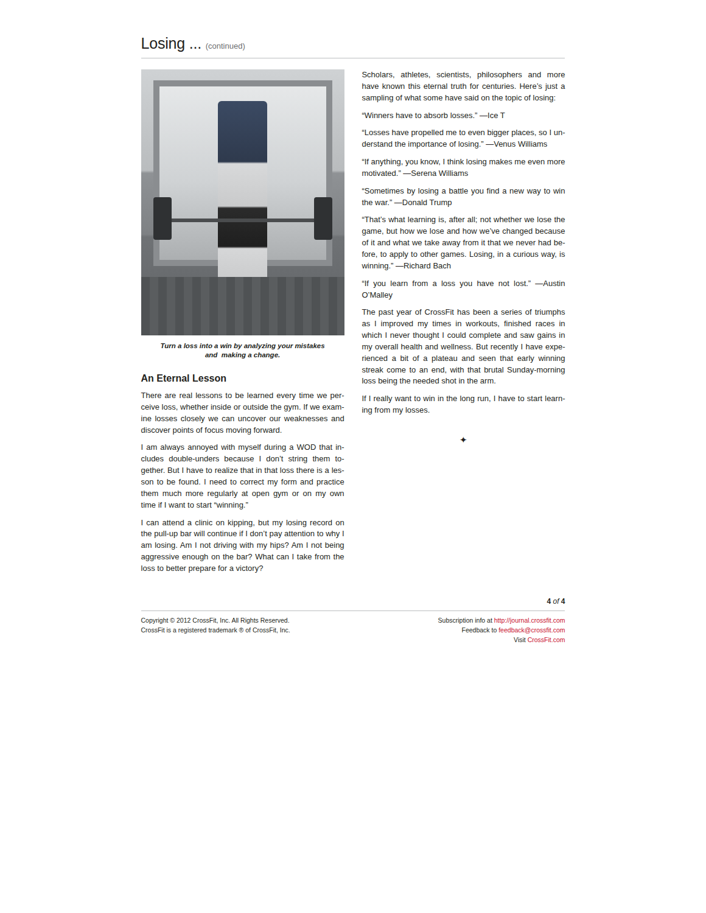Losing ... (continued)
Turn a loss into a win by analyzing your mistakes
and making a change.
An Eternal Lesson
There are real lessons to be learned every time we perceive loss, whether inside or outside the gym. If we examine losses closely we can uncover our weaknesses and discover points of focus moving forward.
I am always annoyed with myself during a WOD that includes double-unders because I don’t string them together. But I have to realize that in that loss there is a lesson to be found. I need to correct my form and practice them much more regularly at open gym or on my own time if I want to start “winning.”
I can attend a clinic on kipping, but my losing record on the pull-up bar will continue if I don’t pay attention to why I am losing. Am I not driving with my hips? Am I not being aggressive enough on the bar? What can I take from the loss to better prepare for a victory?
Scholars, athletes, scientists, philosophers and more have known this eternal truth for centuries. Here’s just a sampling of what some have said on the topic of losing:
“Winners have to absorb losses.” —Ice T
“Losses have propelled me to even bigger places, so I understand the importance of losing.” —Venus Williams
“If anything, you know, I think losing makes me even more motivated.” —Serena Williams
“Sometimes by losing a battle you find a new way to win the war.” —Donald Trump
“That’s what learning is, after all; not whether we lose the game, but how we lose and how we’ve changed because of it and what we take away from it that we never had before, to apply to other games. Losing, in a curious way, is winning.” —Richard Bach
“If you learn from a loss you have not lost.” —Austin O’Malley
The past year of CrossFit has been a series of triumphs as I improved my times in workouts, finished races in which I never thought I could complete and saw gains in my overall health and wellness. But recently I have experienced a bit of a plateau and seen that early winning streak come to an end, with that brutal Sunday-morning loss being the needed shot in the arm.
If I really want to win in the long run, I have to start learning from my losses.
✦
4 of 4
Copyright © 2012 CrossFit, Inc. All Rights Reserved.
CrossFit is a registered trademark ® of CrossFit, Inc.
Subscription info at http://journal.crossfit.com
Feedback to feedback@crossfit.com
Visit CrossFit.com